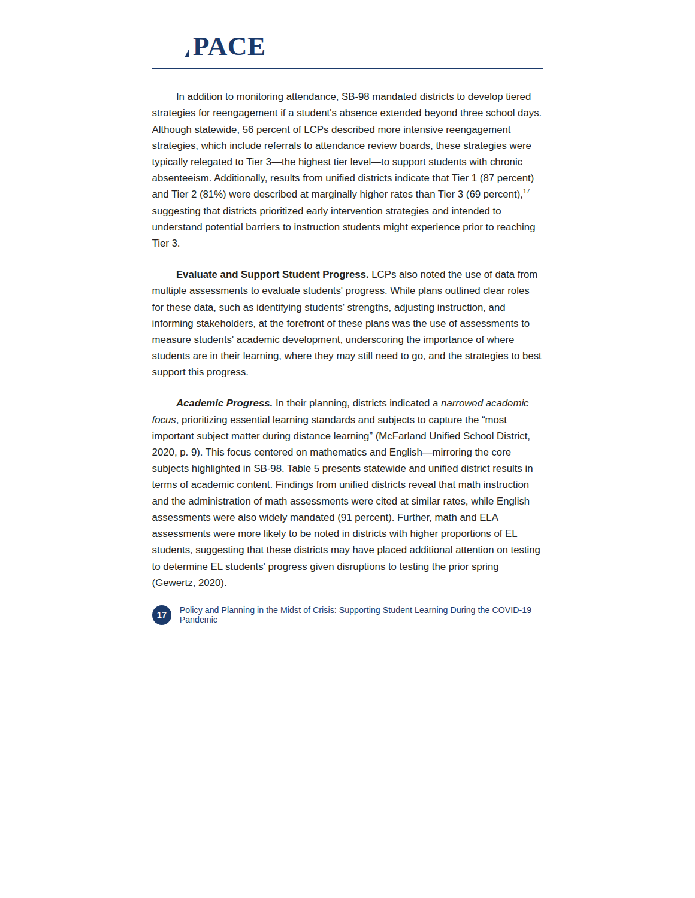PACE
In addition to monitoring attendance, SB-98 mandated districts to develop tiered strategies for reengagement if a student's absence extended beyond three school days. Although statewide, 56 percent of LCPs described more intensive reengagement strategies, which include referrals to attendance review boards, these strategies were typically relegated to Tier 3—the highest tier level—to support students with chronic absenteeism. Additionally, results from unified districts indicate that Tier 1 (87 percent) and Tier 2 (81%) were described at marginally higher rates than Tier 3 (69 percent),17 suggesting that districts prioritized early intervention strategies and intended to understand potential barriers to instruction students might experience prior to reaching Tier 3.
Evaluate and Support Student Progress. LCPs also noted the use of data from multiple assessments to evaluate students' progress. While plans outlined clear roles for these data, such as identifying students' strengths, adjusting instruction, and informing stakeholders, at the forefront of these plans was the use of assessments to measure students' academic development, underscoring the importance of where students are in their learning, where they may still need to go, and the strategies to best support this progress.
Academic Progress. In their planning, districts indicated a narrowed academic focus, prioritizing essential learning standards and subjects to capture the “most important subject matter during distance learning” (McFarland Unified School District, 2020, p. 9). This focus centered on mathematics and English—mirroring the core subjects highlighted in SB-98. Table 5 presents statewide and unified district results in terms of academic content. Findings from unified districts reveal that math instruction and the administration of math assessments were cited at similar rates, while English assessments were also widely mandated (91 percent). Further, math and ELA assessments were more likely to be noted in districts with higher proportions of EL students, suggesting that these districts may have placed additional attention on testing to determine EL students' progress given disruptions to testing the prior spring (Gewertz, 2020).
17
Policy and Planning in the Midst of Crisis: Supporting Student Learning During the COVID-19 Pandemic